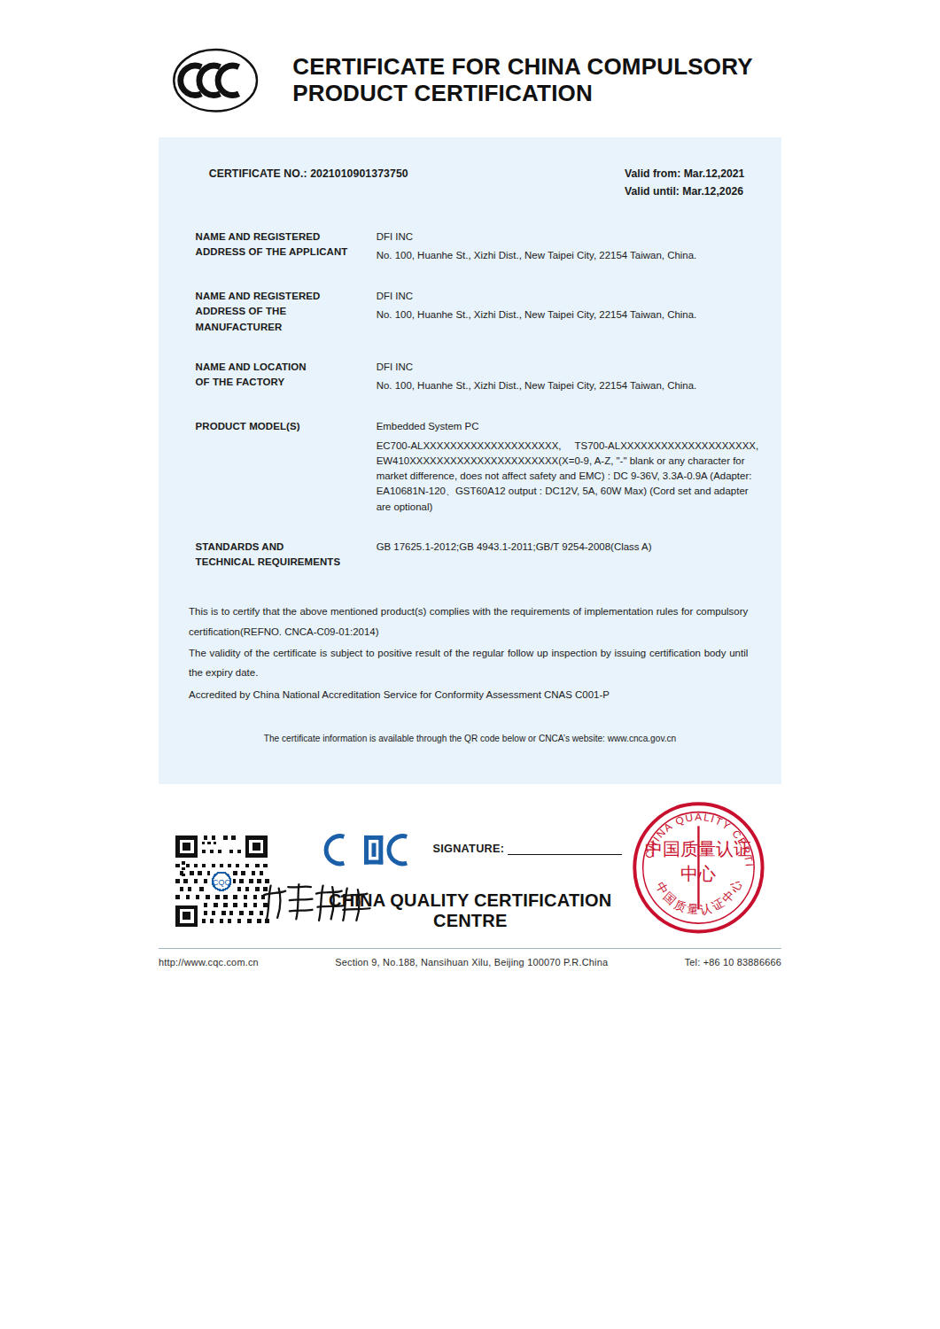CERTIFICATE FOR CHINA COMPULSORY PRODUCT CERTIFICATION
CERTIFICATE NO.: 2021010901373750
Valid from: Mar.12,2021
Valid until: Mar.12,2026
Name and Registered
Address of the Applicant
DFI INC
No. 100, Huanhe St., Xizhi Dist., New Taipei City, 22154 Taiwan, China.
Name and Registered
Address of the
Manufacturer
DFI INC
No. 100, Huanhe St., Xizhi Dist., New Taipei City, 22154 Taiwan, China.
Name and Location
of the Factory
DFI INC
No. 100, Huanhe St., Xizhi Dist., New Taipei City, 22154 Taiwan, China.
Product Model(s)
Embedded System PC
EC700-ALXXXXXXXXXXXXXXXXXXXX, TS700-ALXXXXXXXXXXXXXXXXXXXX,
EW410XXXXXXXXXXXXXXXXXXXXXX(X=0-9, A-Z, "-" blank or any character for market difference, does not affect safety and EMC) : DC 9-36V, 3.3A-0.9A (Adapter: EA10681N-120、GST60A12 output : DC12V, 5A, 60W Max) (Cord set and adapter are optional)
Standards and
Technical Requirements
GB 17625.1-2012;GB 4943.1-2011;GB/T 9254-2008(Class A)
This is to certify that the above mentioned product(s) complies with the requirements of implementation rules for compulsory certification(REFNO. CNCA-C09-01:2014)
The validity of the certificate is subject to positive result of the regular follow up inspection by issuing certification body until the expiry date.
Accredited by China National Accreditation Service for Conformity Assessment CNAS C001-P
The certificate information is available through the QR code below or CNCA’s website: www.cnca.gov.cn
CQC
SIGNATURE:
CHINA QUALITY CERTIFICATION CENTRE
CHINA QUALITY CERTIFICATION CENTRE 中国质量认证中心 中国质量认证 中心
http://www.cqc.com.cn
Section 9, No.188, Nansihuan Xilu, Beijing 100070 P.R.China
Tel: +86 10 83886666